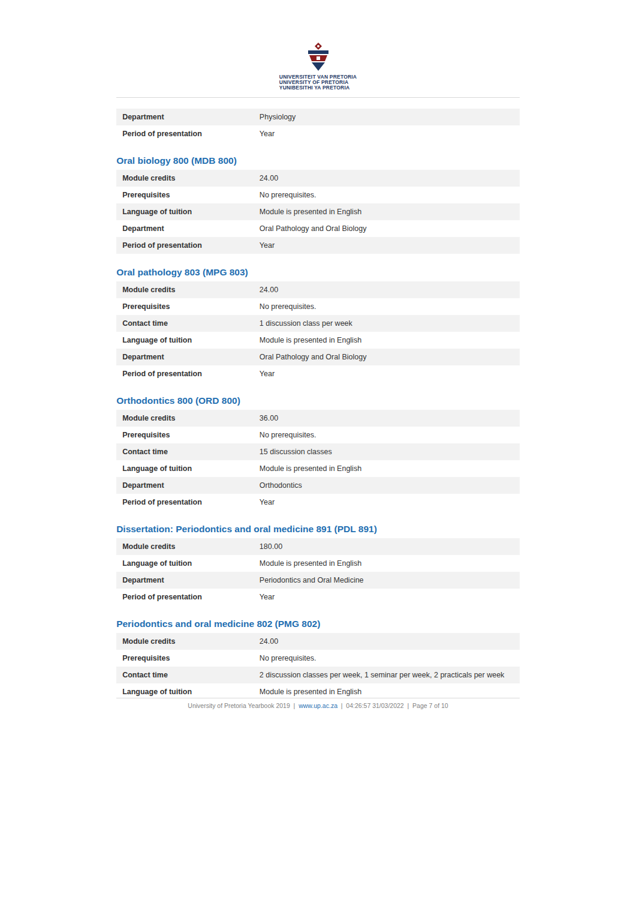UNIVERSITEIT VAN PRETORIA
UNIVERSITY OF PRETORIA
YUNIBESITHI YA PRETORIA
| Department | Physiology |
| Period of presentation | Year |
Oral biology 800 (MDB 800)
| Module credits | 24.00 |
| Prerequisites | No prerequisites. |
| Language of tuition | Module is presented in English |
| Department | Oral Pathology and Oral Biology |
| Period of presentation | Year |
Oral pathology 803 (MPG 803)
| Module credits | 24.00 |
| Prerequisites | No prerequisites. |
| Contact time | 1 discussion class per week |
| Language of tuition | Module is presented in English |
| Department | Oral Pathology and Oral Biology |
| Period of presentation | Year |
Orthodontics 800 (ORD 800)
| Module credits | 36.00 |
| Prerequisites | No prerequisites. |
| Contact time | 15 discussion classes |
| Language of tuition | Module is presented in English |
| Department | Orthodontics |
| Period of presentation | Year |
Dissertation: Periodontics and oral medicine 891 (PDL 891)
| Module credits | 180.00 |
| Language of tuition | Module is presented in English |
| Department | Periodontics and Oral Medicine |
| Period of presentation | Year |
Periodontics and oral medicine 802 (PMG 802)
| Module credits | 24.00 |
| Prerequisites | No prerequisites. |
| Contact time | 2 discussion classes per week, 1 seminar per week, 2 practicals per week |
| Language of tuition | Module is presented in English |
University of Pretoria Yearbook 2019 | www.up.ac.za | 04:26:57 31/03/2022 | Page 7 of 10